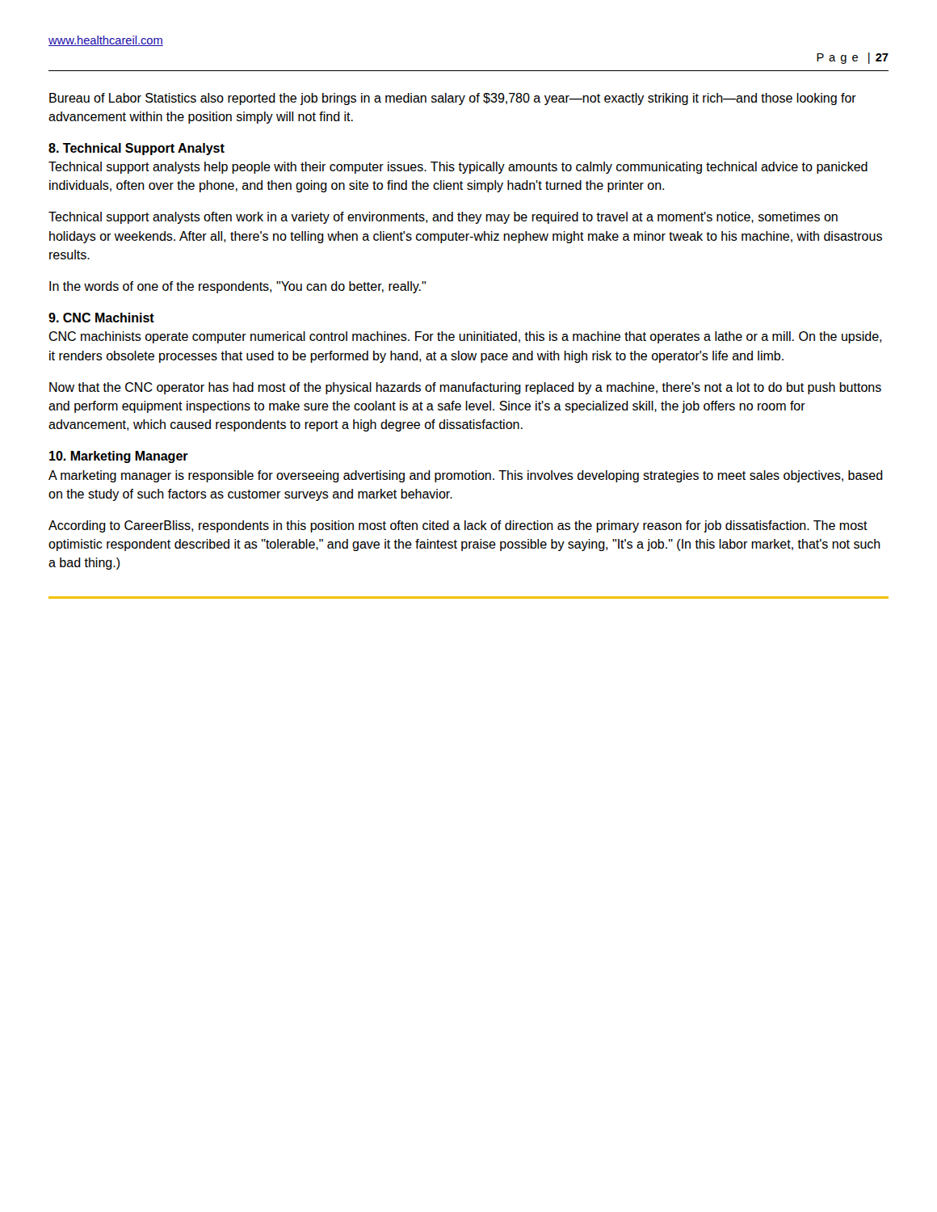www.healthcareil.com
P a g e | 27
Bureau of Labor Statistics also reported the job brings in a median salary of $39,780 a year—not exactly striking it rich—and those looking for advancement within the position simply will not find it.
8. Technical Support Analyst
Technical support analysts help people with their computer issues. This typically amounts to calmly communicating technical advice to panicked individuals, often over the phone, and then going on site to find the client simply hadn't turned the printer on.
Technical support analysts often work in a variety of environments, and they may be required to travel at a moment's notice, sometimes on holidays or weekends. After all, there's no telling when a client's computer-whiz nephew might make a minor tweak to his machine, with disastrous results.
In the words of one of the respondents, "You can do better, really."
9. CNC Machinist
CNC machinists operate computer numerical control machines. For the uninitiated, this is a machine that operates a lathe or a mill. On the upside, it renders obsolete processes that used to be performed by hand, at a slow pace and with high risk to the operator's life and limb.
Now that the CNC operator has had most of the physical hazards of manufacturing replaced by a machine, there's not a lot to do but push buttons and perform equipment inspections to make sure the coolant is at a safe level. Since it's a specialized skill, the job offers no room for advancement, which caused respondents to report a high degree of dissatisfaction.
10. Marketing Manager
A marketing manager is responsible for overseeing advertising and promotion. This involves developing strategies to meet sales objectives, based on the study of such factors as customer surveys and market behavior.
According to CareerBliss, respondents in this position most often cited a lack of direction as the primary reason for job dissatisfaction. The most optimistic respondent described it as "tolerable," and gave it the faintest praise possible by saying, "It's a job." (In this labor market, that's not such a bad thing.)